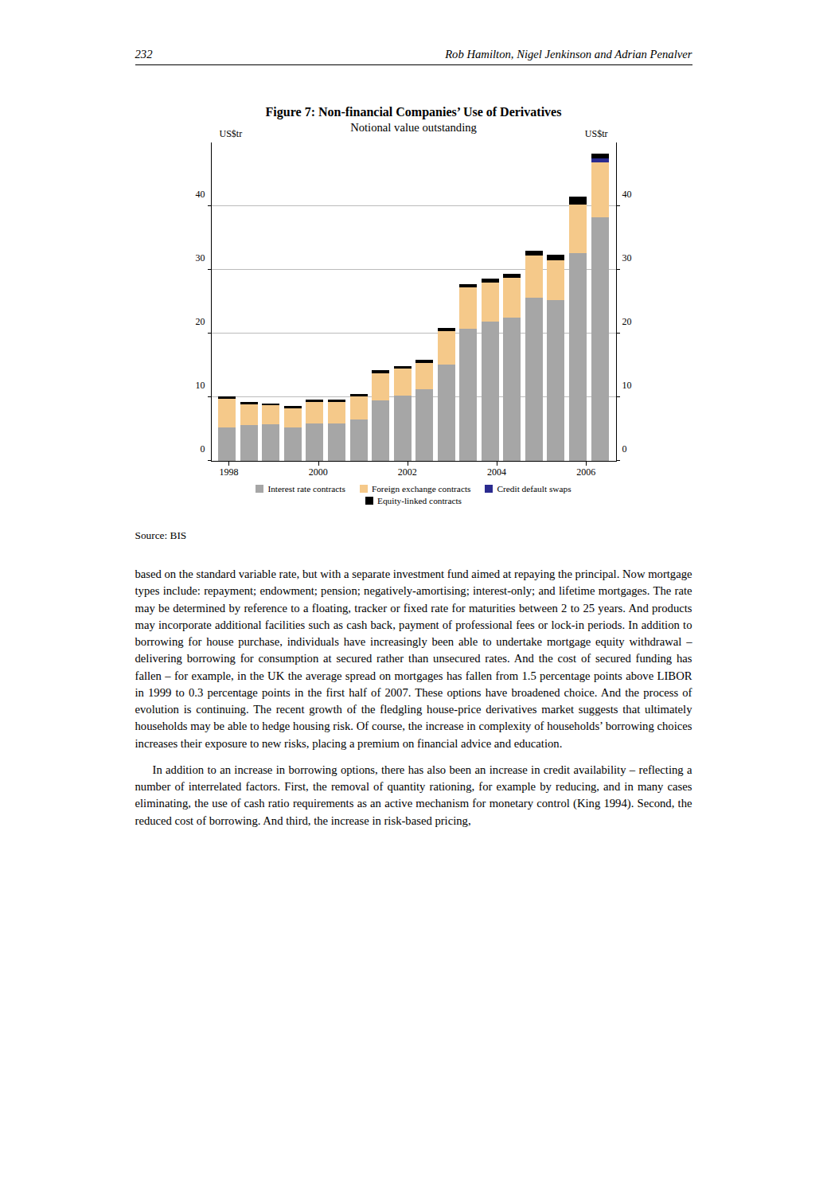232 Rob Hamilton, Nigel Jenkinson and Adrian Penalver
Figure 7: Non-financial Companies’ Use of Derivatives
Notional value outstanding
US$tr
US$tr
40
30
20
10
0
40
30
20
10
0
1998
2000
2002
2004
2006
Interest rate contracts
Foreign exchange contracts
Credit default swaps
Equity-linked contracts
Source: BIS
based on the standard variable rate, but with a separate investment fund aimed at repaying the principal. Now mortgage types include: repayment; endowment; pension; negatively-amortising; interest-only; and lifetime mortgages. The rate may be determined by reference to a floating, tracker or fixed rate for maturities between 2 to 25 years. And products may incorporate additional facilities such as cash back, payment of professional fees or lock-in periods. In addition to borrowing for house purchase, individuals have increasingly been able to undertake mortgage equity withdrawal – delivering borrowing for consumption at secured rather than unsecured rates. And the cost of secured funding has fallen – for example, in the UK the average spread on mortgages has fallen from 1.5 percentage points above LIBOR in 1999 to 0.3 percentage points in the first half of 2007. These options have broadened choice. And the process of evolution is continuing. The recent growth of the fledgling house-price derivatives market suggests that ultimately households may be able to hedge housing risk. Of course, the increase in complexity of households’ borrowing choices increases their exposure to new risks, placing a premium on financial advice and education.
In addition to an increase in borrowing options, there has also been an increase in credit availability – reflecting a number of interrelated factors. First, the removal of quantity rationing, for example by reducing, and in many cases eliminating, the use of cash ratio requirements as an active mechanism for monetary control (King 1994). Second, the reduced cost of borrowing. And third, the increase in risk-based pricing,